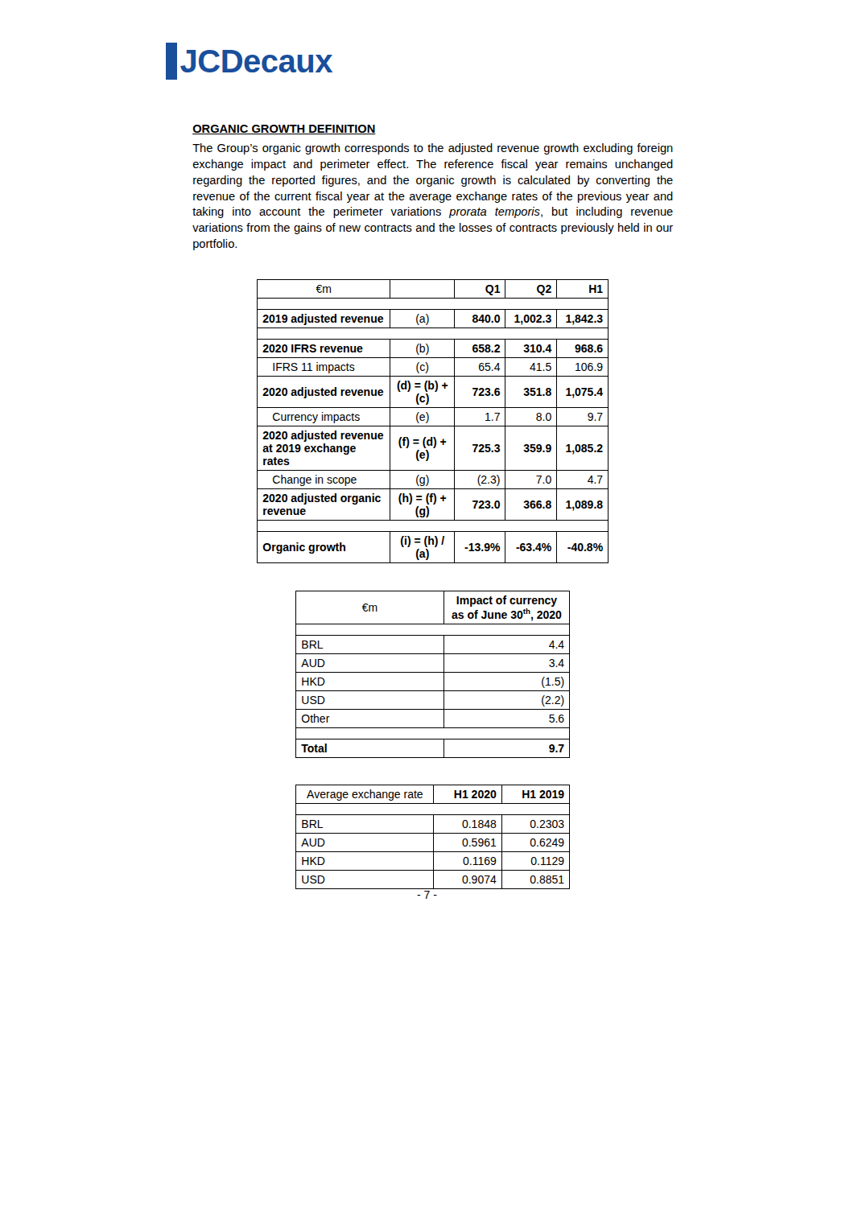JCDecaux
ORGANIC GROWTH DEFINITION
The Group’s organic growth corresponds to the adjusted revenue growth excluding foreign exchange impact and perimeter effect. The reference fiscal year remains unchanged regarding the reported figures, and the organic growth is calculated by converting the revenue of the current fiscal year at the average exchange rates of the previous year and taking into account the perimeter variations prorata temporis, but including revenue variations from the gains of new contracts and the losses of contracts previously held in our portfolio.
| €m | | Q1 | Q2 | H1 |
| 2019 adjusted revenue | (a) | 840.0 | 1,002.3 | 1,842.3 |
| 2020 IFRS revenue | (b) | 658.2 | 310.4 | 968.6 |
| IFRS 11 impacts | (c) | 65.4 | 41.5 | 106.9 |
| 2020 adjusted revenue | (d) = (b) + (c) | 723.6 | 351.8 | 1,075.4 |
| Currency impacts | (e) | 1.7 | 8.0 | 9.7 |
| 2020 adjusted revenue at 2019 exchange rates | (f) = (d) + (e) | 725.3 | 359.9 | 1,085.2 |
| Change in scope | (g) | (2.3) | 7.0 | 4.7 |
| 2020 adjusted organic revenue | (h) = (f) + (g) | 723.0 | 366.8 | 1,089.8 |
| Organic growth | (i) = (h) / (a) | -13.9% | -63.4% | -40.8% |
| €m | Impact of currency as of June 30 th , 2020 |
| BRL | 4.4 |
| AUD | 3.4 |
| HKD | (1.5) |
| USD | (2.2) |
| Other | 5.6 |
| Total | 9.7 |
| Average exchange rate | H1 2020 | H1 2019 |
| BRL | 0.1848 | 0.2303 |
| AUD | 0.5961 | 0.6249 |
| HKD | 0.1169 | 0.1129 |
| USD | 0.9074 | 0.8851 |
- 7 -